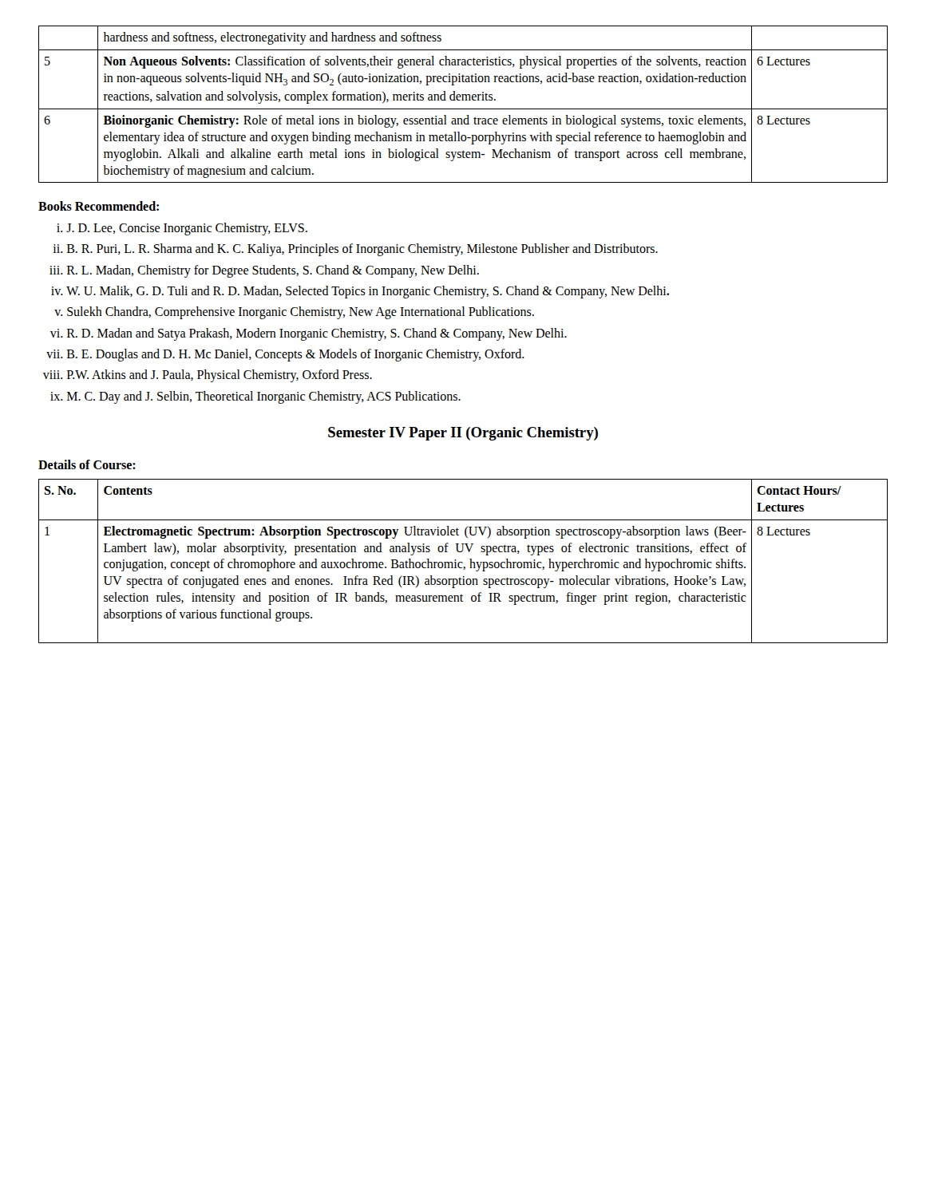| | hardness and softness, electronegativity and hardness and softness | |
| 5 | Non Aqueous Solvents: Classification of solvents,their general characteristics, physical properties of the solvents, reaction in non-aqueous solvents-liquid NH 3 and SO 2 (auto-ionization, precipitation reactions, acid-base reaction, oxidation-reduction reactions, salvation and solvolysis, complex formation), merits and demerits. | 6 Lectures |
| 6 | Bioinorganic Chemistry: Role of metal ions in biology, essential and trace elements in biological systems, toxic elements, elementary idea of structure and oxygen binding mechanism in metallo-porphyrins with special reference to haemoglobin and myoglobin. Alkali and alkaline earth metal ions in biological system- Mechanism of transport across cell membrane, biochemistry of magnesium and calcium. | 8 Lectures |
Books Recommended:
J. D. Lee, Concise Inorganic Chemistry, ELVS.
B. R. Puri, L. R. Sharma and K. C. Kaliya, Principles of Inorganic Chemistry, Milestone Publisher and Distributors.
R. L. Madan, Chemistry for Degree Students, S. Chand & Company, New Delhi.
W. U. Malik, G. D. Tuli and R. D. Madan, Selected Topics in Inorganic Chemistry, S. Chand & Company, New Delhi.
Sulekh Chandra, Comprehensive Inorganic Chemistry, New Age International Publications.
R. D. Madan and Satya Prakash, Modern Inorganic Chemistry, S. Chand & Company, New Delhi.
B. E. Douglas and D. H. Mc Daniel, Concepts & Models of Inorganic Chemistry, Oxford.
P.W. Atkins and J. Paula, Physical Chemistry, Oxford Press.
M. C. Day and J. Selbin, Theoretical Inorganic Chemistry, ACS Publications.
Semester IV Paper II (Organic Chemistry)
Details of Course:
| S. No. | Contents | Contact Hours/ Lectures |
| --- | --- | --- |
| 1 | Electromagnetic Spectrum: Absorption Spectroscopy Ultraviolet (UV) absorption spectroscopy-absorption laws (Beer-Lambert law), molar absorptivity, presentation and analysis of UV spectra, types of electronic transitions, effect of conjugation, concept of chromophore and auxochrome. Bathochromic, hypsochromic, hyperchromic and hypochromic shifts. UV spectra of conjugated enes and enones. Infra Red (IR) absorption spectroscopy- molecular vibrations, Hooke’s Law, selection rules, intensity and position of IR bands, measurement of IR spectrum, finger print region, characteristic absorptions of various functional groups. | 8 Lectures |